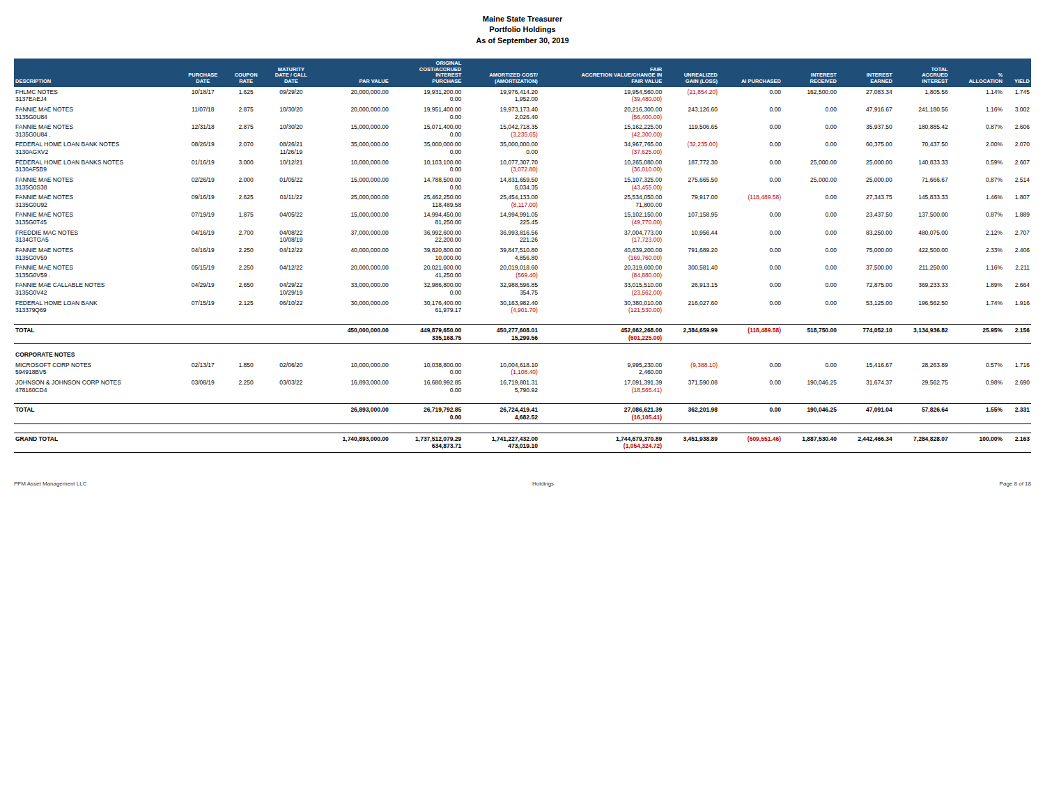Maine State Treasurer
Portfolio Holdings
As of September 30, 2019
| DESCRIPTION | PURCHASE DATE | COUPON RATE | MATURITY DATE / CALL DATE | PAR VALUE | ORIGINAL COST/ACCRUED INTEREST PURCHASE | AMORTIZED COST/ (AMORTIZATION) | FAIR ACCRETION VALUE/CHANGE IN FAIR VALUE | UNREALIZED GAIN (LOSS) | AI PURCHASED | INTEREST RECEIVED | INTEREST EARNED | TOTAL ACCRUED INTEREST | % ALLOCATION | YIELD |
| --- | --- | --- | --- | --- | --- | --- | --- | --- | --- | --- | --- | --- | --- | --- |
| FHLMC NOTES 3137EAEJ4 | 10/18/17 | 1.625 | 09/29/20 | 20,000,000.00 | 19,931,200.00 0.00 | 19,976,414.20 1,952.00 | 19,954,560.00 (39,480.00) | (21,854.20) | 0.00 | 162,500.00 | 27,083.34 | 1,805.56 | 1.14% | 1.745 |
| FANNIE MAE NOTES 3135G0U84 | 11/07/18 | 2.875 | 10/30/20 | 20,000,000.00 | 19,951,400.00 0.00 | 19,973,173.40 2,026.40 | 20,216,300.00 (56,400.00) | 243,126.60 | 0.00 | 0.00 | 47,916.67 | 241,180.56 | 1.16% | 3.002 |
| FANNIE MAE NOTES 3135G0U84 . | 12/31/18 | 2.875 | 10/30/20 | 15,000,000.00 | 15,071,400.00 0.00 | 15,042,718.35 (3,235.65) | 15,162,225.00 (42,300.00) | 119,506.65 | 0.00 | 0.00 | 35,937.50 | 180,885.42 | 0.87% | 2.606 |
| FEDERAL HOME LOAN BANK NOTES 3130AGXV2 | 08/26/19 | 2.070 | 08/26/21 11/26/19 | 35,000,000.00 | 35,000,000.00 0.00 | 35,000,000.00 0.00 | 34,967,765.00 (37,625.00) | (32,235.00) | 0.00 | 0.00 | 60,375.00 | 70,437.50 | 2.00% | 2.070 |
| FEDERAL HOME LOAN BANKS NOTES 3130AF5B9 | 01/16/19 | 3.000 | 10/12/21 | 10,000,000.00 | 10,103,100.00 0.00 | 10,077,307.70 (3,072.80) | 10,265,080.00 (36,010.00) | 187,772.30 | 0.00 | 25,000.00 | 25,000.00 | 140,833.33 | 0.59% | 2.607 |
| FANNIE MAE NOTES 3135G0S38 | 02/26/19 | 2.000 | 01/05/22 | 15,000,000.00 | 14,788,500.00 0.00 | 14,831,659.50 6,034.35 | 15,107,325.00 (43,455.00) | 275,665.50 | 0.00 | 25,000.00 | 25,000.00 | 71,666.67 | 0.87% | 2.514 |
| FANNIE MAE NOTES 3135G0U92 | 09/16/19 | 2.625 | 01/11/22 | 25,000,000.00 | 25,462,250.00 118,489.58 | 25,454,133.00 (8,117.00) | 25,534,050.00 71,800.00 | 79,917.00 | (118,489.58) | 0.00 | 27,343.75 | 145,833.33 | 1.46% | 1.807 |
| FANNIE MAE NOTES 3135G0T45 | 07/19/19 | 1.875 | 04/05/22 | 15,000,000.00 | 14,994,450.00 81,250.00 | 14,994,991.05 225.45 | 15,102,150.00 (49,770.00) | 107,158.95 | 0.00 | 0.00 | 23,437.50 | 137,500.00 | 0.87% | 1.889 |
| FREDDIE MAC NOTES 3134GTGA5 | 04/16/19 | 2.700 | 04/08/22 10/08/19 | 37,000,000.00 | 36,992,600.00 22,200.00 | 36,993,816.56 221.26 | 37,004,773.00 (17,723.00) | 10,956.44 | 0.00 | 0.00 | 83,250.00 | 480,075.00 | 2.12% | 2.707 |
| FANNIE MAE NOTES 3135G0V59 | 04/16/19 | 2.250 | 04/12/22 | 40,000,000.00 | 39,820,800.00 10,000.00 | 39,847,510.80 4,856.80 | 40,639,200.00 (169,760.00) | 791,689.20 | 0.00 | 0.00 | 75,000.00 | 422,500.00 | 2.33% | 2.406 |
| FANNIE MAE NOTES 3135G0V59 . | 05/15/19 | 2.250 | 04/12/22 | 20,000,000.00 | 20,021,600.00 41,250.00 | 20,019,018.60 (569.40) | 20,319,600.00 (84,880.00) | 300,581.40 | 0.00 | 0.00 | 37,500.00 | 211,250.00 | 1.16% | 2.211 |
| FANNIE MAE CALLABLE NOTES 3135G0V42 | 04/29/19 | 2.650 | 04/29/22 10/29/19 | 33,000,000.00 | 32,986,800.00 0.00 | 32,988,596.85 354.75 | 33,015,510.00 (23,562.00) | 26,913.15 | 0.00 | 0.00 | 72,875.00 | 369,233.33 | 1.89% | 2.664 |
| FEDERAL HOME LOAN BANK 313379Q69 | 07/15/19 | 2.125 | 06/10/22 | 30,000,000.00 | 30,176,400.00 61,979.17 | 30,163,982.40 (4,901.70) | 30,380,010.00 (121,530.00) | 216,027.60 | 0.00 | 0.00 | 53,125.00 | 196,562.50 | 1.74% | 1.916 |
| TOTAL | | | | 450,000,000.00 | 449,879,650.00 335,168.75 | 450,277,608.01 15,299.56 | 452,662,268.00 (601,225.00) | 2,384,659.99 | (118,489.58) | 518,750.00 | 774,052.10 | 3,134,936.82 | 25.95% | 2.156 |
| CORPORATE NOTES |
| MICROSOFT CORP NOTES 594918BV5 | 02/13/17 | 1.850 | 02/06/20 | 10,000,000.00 | 10,038,800.00 0.00 | 10,004,618.10 (1,108.40) | 9,995,230.00 2,460.00 | (9,388.10) | 0.00 | 0.00 | 15,416.67 | 28,263.89 | 0.57% | 1.716 |
| JOHNSON & JOHNSON CORP NOTES 478160CD4 | 03/08/19 | 2.250 | 03/03/22 | 16,893,000.00 | 16,680,992.85 0.00 | 16,719,801.31 5,790.92 | 17,091,391.39 (18,565.41) | 371,590.08 | 0.00 | 190,046.25 | 31,674.37 | 29,562.75 | 0.98% | 2.690 |
| TOTAL | | | | 26,893,000.00 | 26,719,792.85 0.00 | 26,724,419.41 4,682.52 | 27,086,621.39 (16,105.41) | 362,201.98 | 0.00 | 190,046.25 | 47,091.04 | 57,826.64 | 1.55% | 2.331 |
| GRAND TOTAL | | | | 1,740,893,000.00 | 1,737,512,079.29 634,873.71 | 1,741,227,432.00 473,019.10 | 1,744,679,370.89 (1,054,324.72) | 3,451,938.89 | (609,551.46) | 1,887,530.40 | 2,442,466.34 | 7,284,828.07 | 100.00% | 2.163 |
PFM Asset Management LLC
Holdings
Page 8 of 18